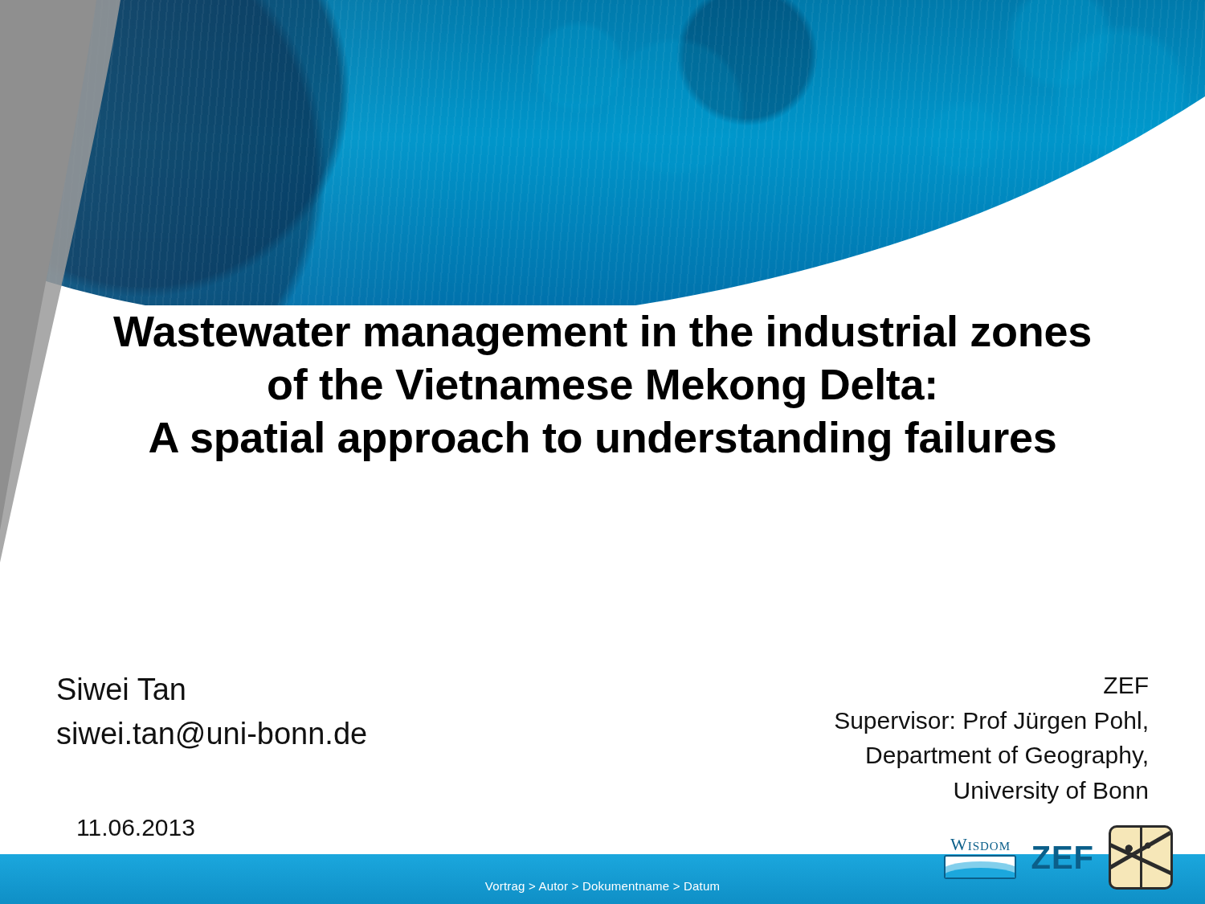Wastewater management in the industrial zones of the Vietnamese Mekong Delta:
A spatial approach to understanding failures
Siwei Tan siwei.tan@uni-bonn.de
ZEF
Supervisor: Prof Jürgen Pohl,
Department of Geography,
University of Bonn
11.06.2013
Vortrag > Autor > Dokumentname > Datum
Wisdom
ZEF